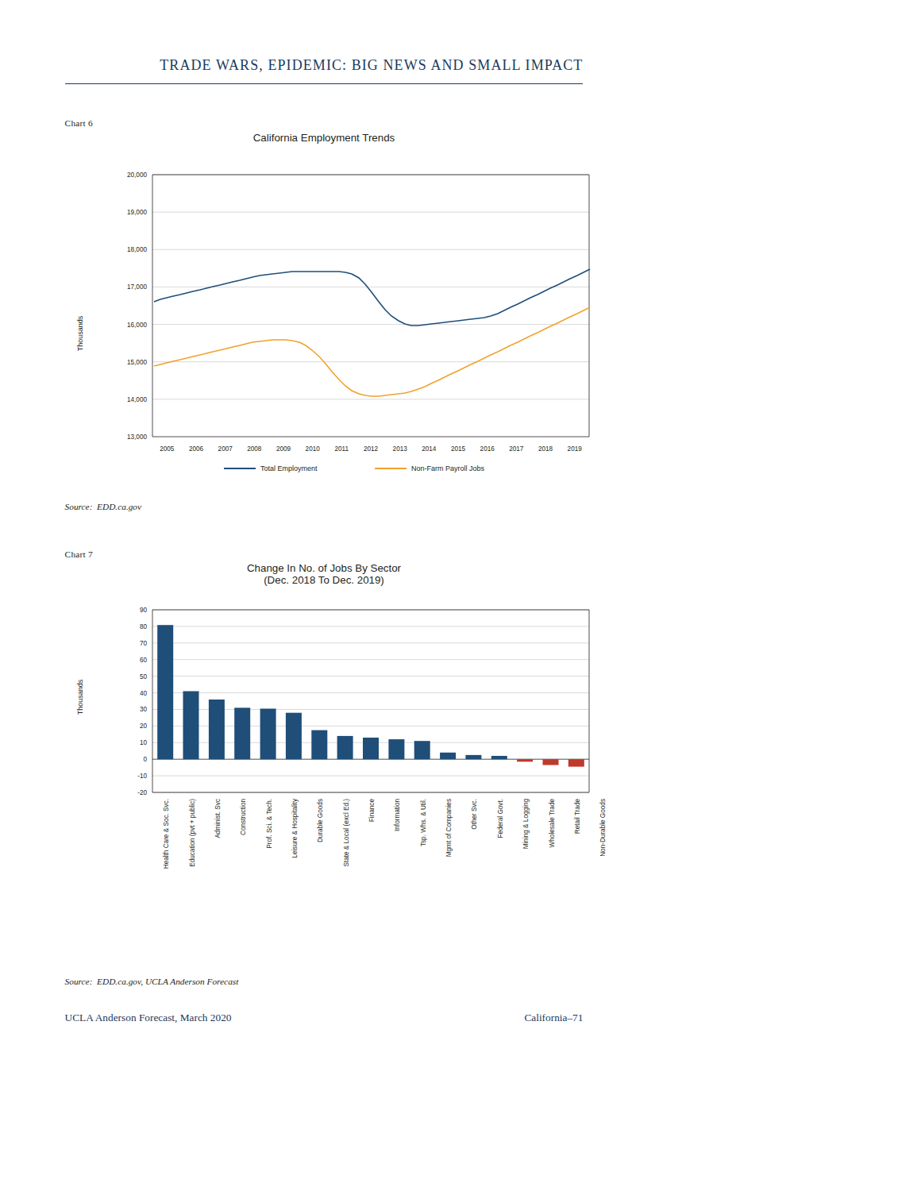Trade Wars, Epidemic: Big News and Small Impact
Chart 6
California Employment Trends
Thousands 20,000 19,000 18,000 17,000 16,000 15,000 14,000 13,000 2005 2006 2007 2008 2009 2010 2011 2012 2013 2014 2015 2016 2017 2018 2019 Total Employment Non-Farm Payroll Jobs
Source: EDD.ca.gov
Chart 7
Change In No. of Jobs By Sector(Dec. 2018 To Dec. 2019)
Thousands 90 80 70 60 50 40 30 20 10 0 -10 -20 Health Care & Soc. Svc. Education (pvt + public) Administ. Svc Construction Prof. Sci. & Tech. Leisure & Hospitality Durable Goods State & Local (excl Ed.) Finance Information Tsp. Whs. & Util. Mgmt of Companies Other Svc. Federal Govt. Mining & Logging Wholesale Trade Retail Trade Non-Durable Goods
Source: EDD.ca.gov, UCLA Anderson Forecast
UCLA Anderson Forecast, March 2020
California–71